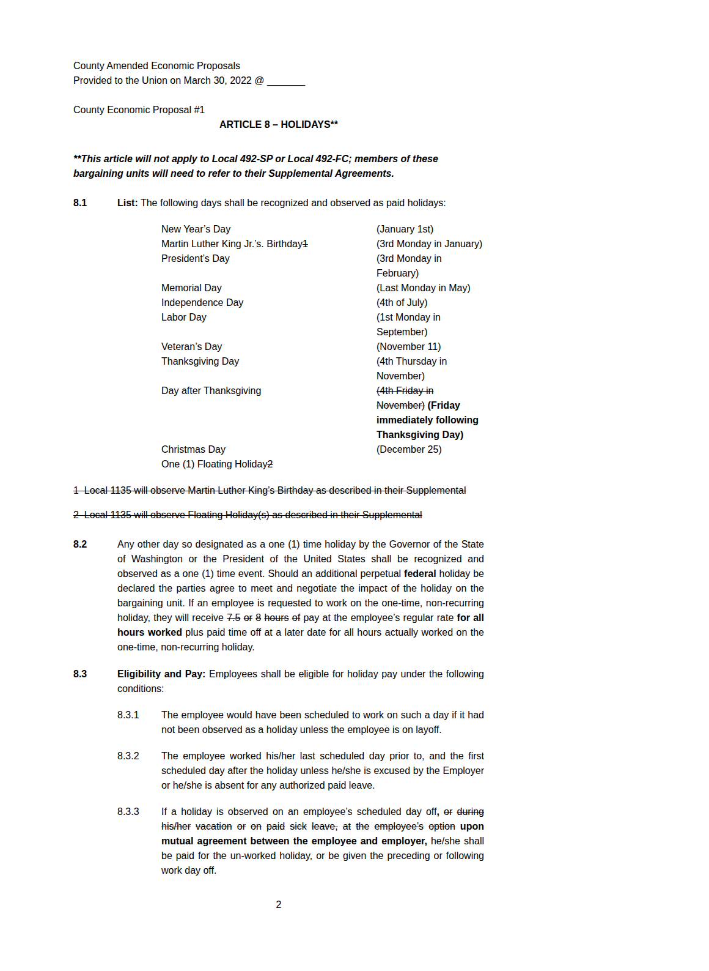County Amended Economic Proposals
Provided to the Union on March 30, 2022 @ _______
County Economic Proposal #1
ARTICLE 8 – HOLIDAYS**
**This article will not apply to Local 492-SP or Local 492-FC; members of these bargaining units will need to refer to their Supplemental Agreements.
8.1
List: The following days shall be recognized and observed as paid holidays:
New Year’s Day(January 1st)
Martin Luther King Jr.’s. Birthday1(3rd Monday in January)
President’s Day(3rd Monday in February)
Memorial Day(Last Monday in May)
Independence Day(4th of July)
Labor Day(1st Monday in September)
Veteran’s Day(November 11)
Thanksgiving Day(4th Thursday in November)
Day after Thanksgiving(4th Friday in November) (Friday immediately following Thanksgiving Day)
Christmas Day(December 25)
One (1) Floating Holiday2
1 Local 1135 will observe Martin Luther King’s Birthday as described in their Supplemental
2 Local 1135 will observe Floating Holiday(s) as described in their Supplemental
8.2
Any other day so designated as a one (1) time holiday by the Governor of the State of Washington or the President of the United States shall be recognized and observed as a one (1) time event. Should an additional perpetual federal holiday be declared the parties agree to meet and negotiate the impact of the holiday on the bargaining unit. If an employee is requested to work on the one-time, non-recurring holiday, they will receive 7.5 or 8 hours of pay at the employee’s regular rate for all hours worked plus paid time off at a later date for all hours actually worked on the one-time, non-recurring holiday.
8.3
Eligibility and Pay: Employees shall be eligible for holiday pay under the following conditions:
8.3.1
The employee would have been scheduled to work on such a day if it had not been observed as a holiday unless the employee is on layoff.
8.3.2
The employee worked his/her last scheduled day prior to, and the first scheduled day after the holiday unless he/she is excused by the Employer or he/she is absent for any authorized paid leave.
8.3.3
If a holiday is observed on an employee’s scheduled day off, or during his/her vacation or on paid sick leave, at the employee’s option upon mutual agreement between the employee and employer, he/she shall be paid for the un-worked holiday, or be given the preceding or following work day off.
2